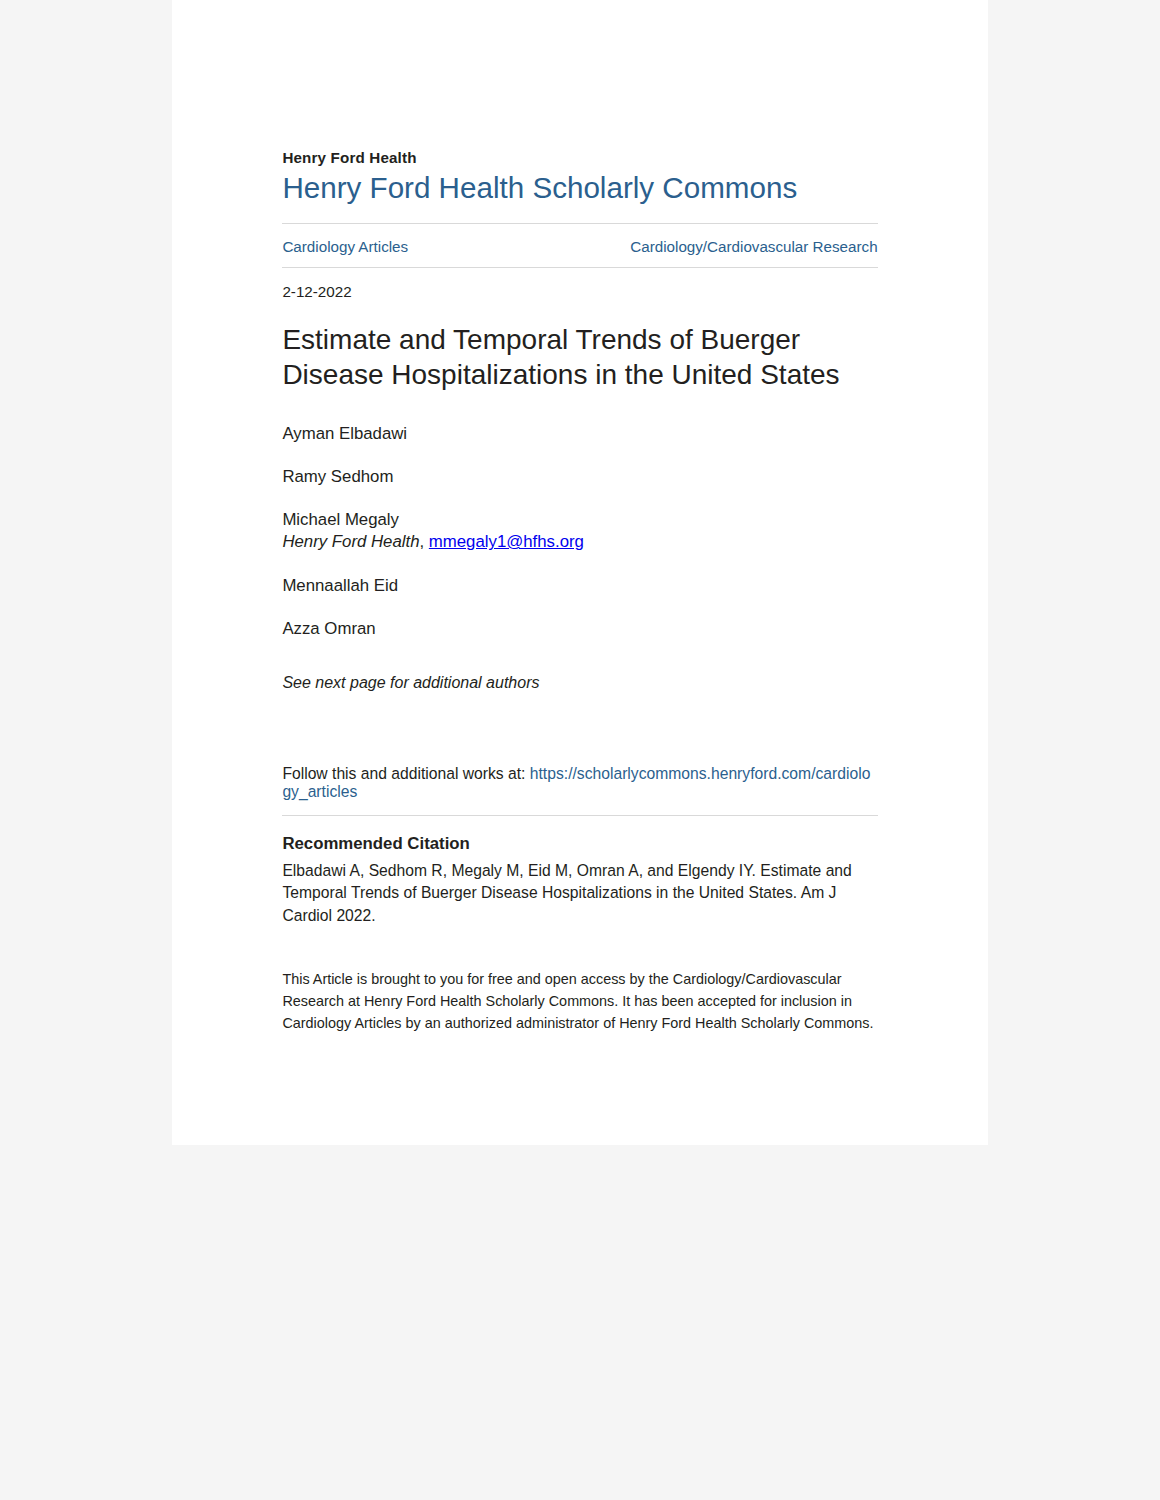Henry Ford Health
Henry Ford Health Scholarly Commons
Cardiology Articles Cardiology/Cardiovascular Research
2-12-2022
Estimate and Temporal Trends of Buerger Disease Hospitalizations in the United States
Ayman Elbadawi
Ramy Sedhom
Michael Megaly
Henry Ford Health, mmegaly1@hfhs.org
Mennaallah Eid
Azza Omran
See next page for additional authors
Follow this and additional works at: https://scholarlycommons.henryford.com/cardiology_articles
Recommended Citation
Elbadawi A, Sedhom R, Megaly M, Eid M, Omran A, and Elgendy IY. Estimate and Temporal Trends of Buerger Disease Hospitalizations in the United States. Am J Cardiol 2022.
This Article is brought to you for free and open access by the Cardiology/Cardiovascular Research at Henry Ford Health Scholarly Commons. It has been accepted for inclusion in Cardiology Articles by an authorized administrator of Henry Ford Health Scholarly Commons.